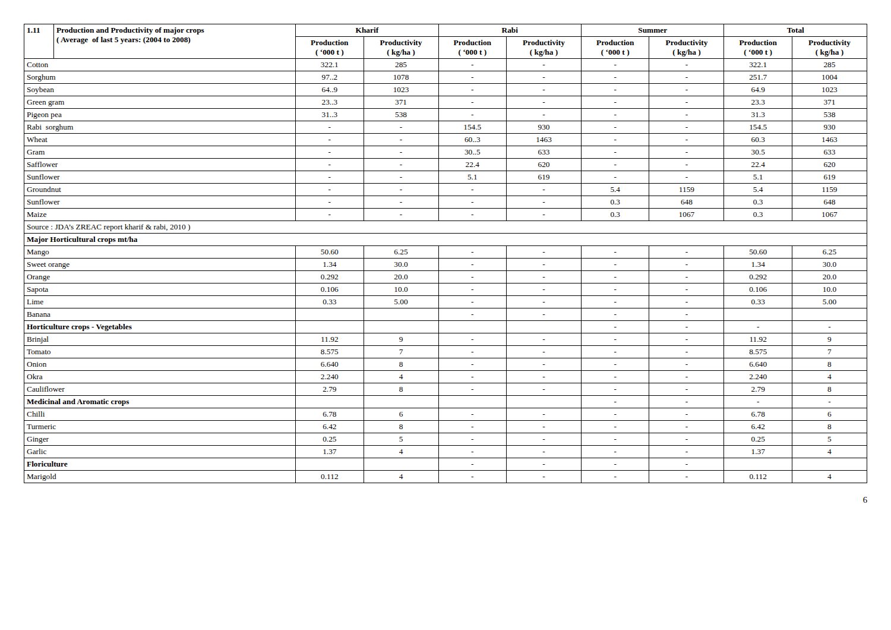| 1.11 | Production and Productivity of major crops ( Average of last 5 years: (2004 to 2008) | Kharif | Rabi | Summer | Total |
| Production ( ‘000 t ) | Productivity ( kg/ha ) | Production ( ‘000 t ) | Productivity ( kg/ha ) | Production ( ‘000 t ) | Productivity ( kg/ha ) | Production ( ‘000 t ) | Productivity ( kg/ha ) |
| Cotton | 322.1 | 285 | - | - | - | - | 322.1 | 285 |
| Sorghum | 97..2 | 1078 | - | - | - | - | 251.7 | 1004 |
| Soybean | 64..9 | 1023 | - | - | - | - | 64.9 | 1023 |
| Green gram | 23..3 | 371 | - | - | - | - | 23.3 | 371 |
| Pigeon pea | 31..3 | 538 | - | - | - | - | 31.3 | 538 |
| Rabi sorghum | - | - | 154.5 | 930 | - | - | 154.5 | 930 |
| Wheat | - | - | 60..3 | 1463 | - | - | 60.3 | 1463 |
| Gram | - | - | 30..5 | 633 | - | - | 30.5 | 633 |
| Safflower | - | - | 22.4 | 620 | - | - | 22.4 | 620 |
| Sunflower | - | - | 5.1 | 619 | - | - | 5.1 | 619 |
| Groundnut | - | - | - | - | 5.4 | 1159 | 5.4 | 1159 |
| Sunflower | - | - | - | - | 0.3 | 648 | 0.3 | 648 |
| Maize | - | - | - | - | 0.3 | 1067 | 0.3 | 1067 |
| Source : JDA’s ZREAC report kharif & rabi, 2010 ) |
| Major Horticultural crops mt/ha |
| Mango | 50.60 | 6.25 | - | - | - | - | 50.60 | 6.25 |
| Sweet orange | 1.34 | 30.0 | - | - | - | - | 1.34 | 30.0 |
| Orange | 0.292 | 20.0 | - | - | - | - | 0.292 | 20.0 |
| Sapota | 0.106 | 10.0 | - | - | - | - | 0.106 | 10.0 |
| Lime | 0.33 | 5.00 | - | - | - | - | 0.33 | 5.00 |
| Banana | | | - | - | - | - | | |
| Horticulture crops - Vegetables | | | | | - | - | - | - |
| Brinjal | 11.92 | 9 | - | - | - | - | 11.92 | 9 |
| Tomato | 8.575 | 7 | - | - | - | - | 8.575 | 7 |
| Onion | 6.640 | 8 | - | - | - | - | 6.640 | 8 |
| Okra | 2.240 | 4 | - | - | - | - | 2.240 | 4 |
| Cauliflower | 2.79 | 8 | - | - | - | - | 2.79 | 8 |
| Medicinal and Aromatic crops | | | | | - | - | - | - |
| Chilli | 6.78 | 6 | - | - | - | - | 6.78 | 6 |
| Turmeric | 6.42 | 8 | - | - | - | - | 6.42 | 8 |
| Ginger | 0.25 | 5 | - | - | - | - | 0.25 | 5 |
| Garlic | 1.37 | 4 | - | - | - | - | 1.37 | 4 |
| Floriculture | | | - | - | - | - | | |
| Marigold | 0.112 | 4 | - | - | - | - | 0.112 | 4 |
6